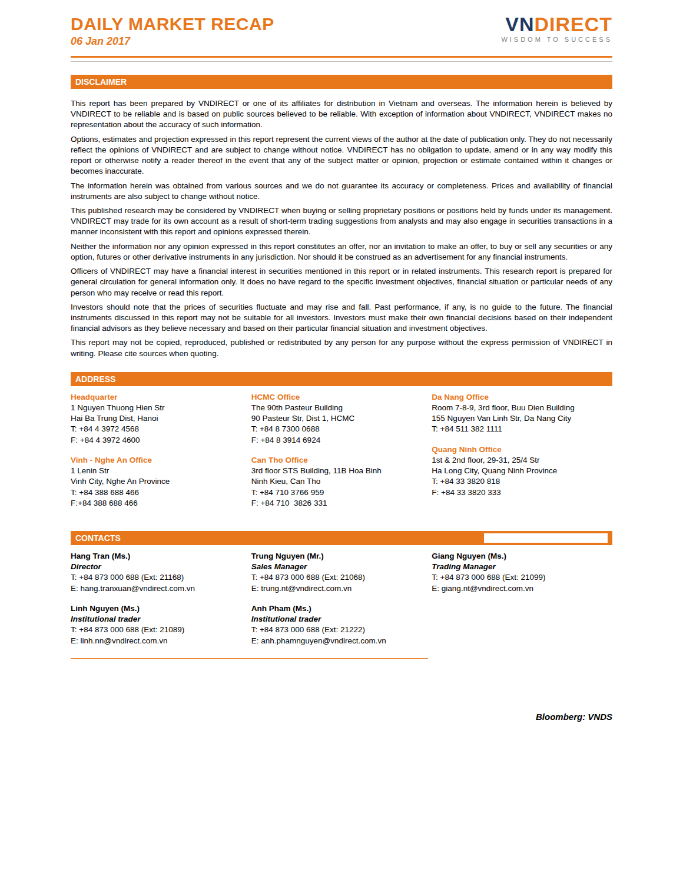DAILY MARKET RECAP
06 Jan 2017
VN DIRECT
WISDOM TO SUCCESS
DISCLAIMER
This report has been prepared by VNDIRECT or one of its affiliates for distribution in Vietnam and overseas. The information herein is believed by VNDIRECT to be reliable and is based on public sources believed to be reliable. With exception of information about VNDIRECT, VNDIRECT makes no representation about the accuracy of such information.
Options, estimates and projection expressed in this report represent the current views of the author at the date of publication only. They do not necessarily reflect the opinions of VNDIRECT and are subject to change without notice. VNDIRECT has no obligation to update, amend or in any way modify this report or otherwise notify a reader thereof in the event that any of the subject matter or opinion, projection or estimate contained within it changes or becomes inaccurate.
The information herein was obtained from various sources and we do not guarantee its accuracy or completeness. Prices and availability of financial instruments are also subject to change without notice.
This published research may be considered by VNDIRECT when buying or selling proprietary positions or positions held by funds under its management. VNDIRECT may trade for its own account as a result of short-term trading suggestions from analysts and may also engage in securities transactions in a manner inconsistent with this report and opinions expressed therein.
Neither the information nor any opinion expressed in this report constitutes an offer, nor an invitation to make an offer, to buy or sell any securities or any option, futures or other derivative instruments in any jurisdiction. Nor should it be construed as an advertisement for any financial instruments.
Officers of VNDIRECT may have a financial interest in securities mentioned in this report or in related instruments. This research report is prepared for general circulation for general information only. It does no have regard to the specific investment objectives, financial situation or particular needs of any person who may receive or read this report.
Investors should note that the prices of securities fluctuate and may rise and fall. Past performance, if any, is no guide to the future. The financial instruments discussed in this report may not be suitable for all investors. Investors must make their own financial decisions based on their independent financial advisors as they believe necessary and based on their particular financial situation and investment objectives.
This report may not be copied, reproduced, published or redistributed by any person for any purpose without the express permission of VNDIRECT in writing. Please cite sources when quoting.
ADDRESS
Headquarter
1 Nguyen Thuong Hien Str
Hai Ba Trung Dist, Hanoi
T: +84 4 3972 4568
F: +84 4 3972 4600
Vinh - Nghe An Office
1 Lenin Str
Vinh City, Nghe An Province
T: +84 388 688 466
F:+84 388 688 466
HCMC Office
The 90th Pasteur Building
90 Pasteur Str, Dist 1, HCMC
T: +84 8 7300 0688
F: +84 8 3914 6924
Can Tho Office
3rd floor STS Building, 11B Hoa Binh
Ninh Kieu, Can Tho
T: +84 710 3766 959
F: +84 710 3826 331
Da Nang Office
Room 7-8-9, 3rd floor, Buu Dien Building
155 Nguyen Van Linh Str, Da Nang City
T: +84 511 382 1111
Quang Ninh Office
1st & 2nd floor, 29-31, 25/4 Str
Ha Long City, Quang Ninh Province
T: +84 33 3820 818
F: +84 33 3820 333
CONTACTS
Hang Tran (Ms.)
Director
T: +84 873 000 688 (Ext: 21168)
E: hang.tranxuan@vndirect.com.vn
Linh Nguyen (Ms.)
Institutional trader
T: +84 873 000 688 (Ext: 21089)
E: linh.nn@vndirect.com.vn
Trung Nguyen (Mr.)
Sales Manager
T: +84 873 000 688 (Ext: 21068)
E: trung.nt@vndirect.com.vn
Anh Pham (Ms.)
Institutional trader
T: +84 873 000 688 (Ext: 21222)
E: anh.phamnguyen@vndirect.com.vn
Giang Nguyen (Ms.)
Trading Manager
T: +84 873 000 688 (Ext: 21099)
E: giang.nt@vndirect.com.vn
Bloomberg: VNDS